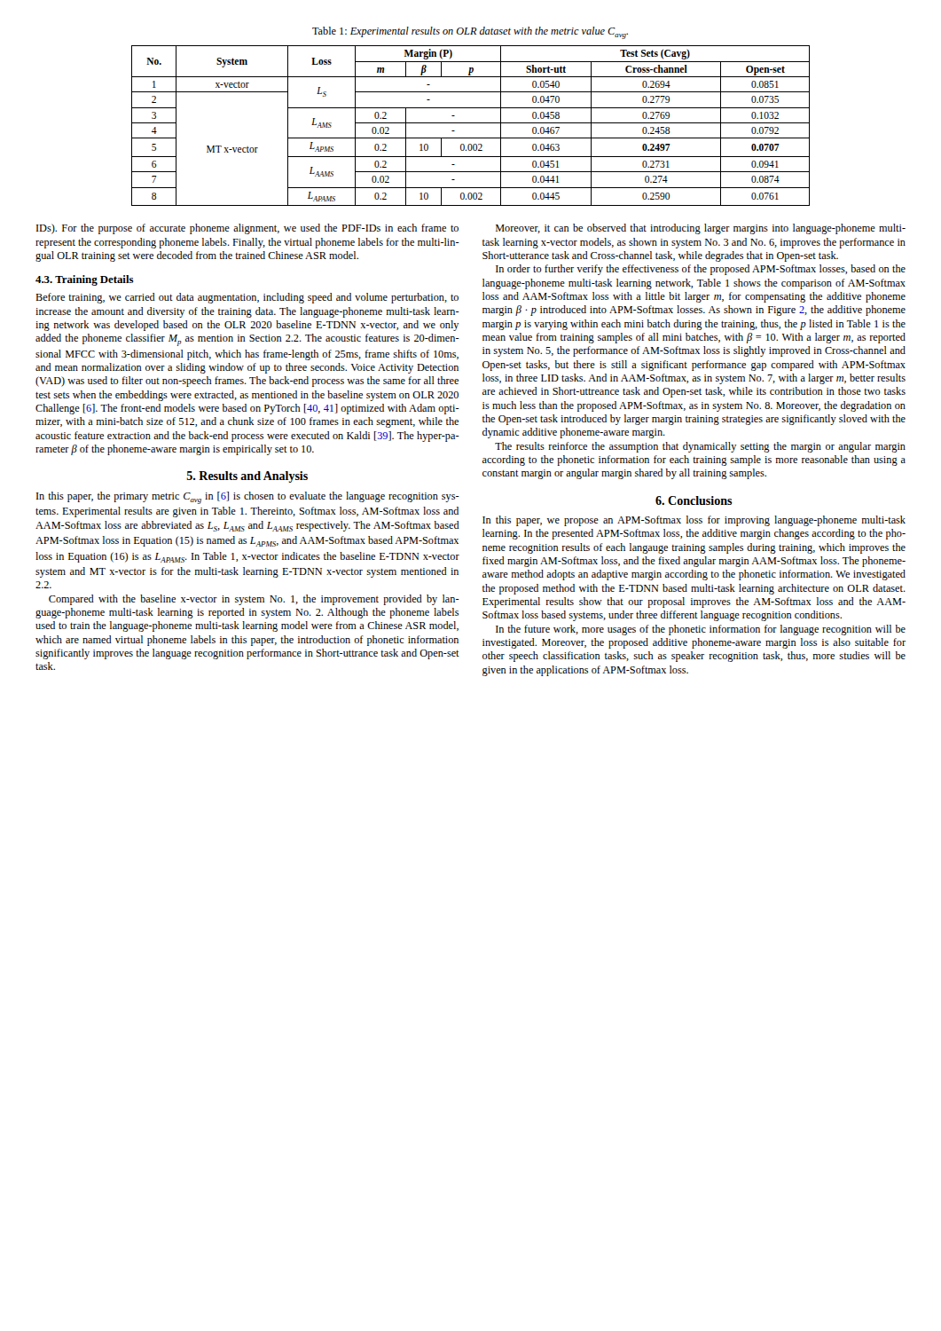Table 1: Experimental results on OLR dataset with the metric value Cavg.
| No. | System | Loss | Margin (P) | Test Sets (Cavg) |
| --- | --- | --- | --- | --- |
| m | β | p | Short-utt | Cross-channel | Open-set |
| 1 | x-vector | L S | - | 0.0540 | 0.2694 | 0.0851 |
| 2 | MT x-vector | - | 0.0470 | 0.2779 | 0.0735 |
| 3 | L AMS | 0.2 | - | 0.0458 | 0.2769 | 0.1032 |
| 4 | 0.02 | - | 0.0467 | 0.2458 | 0.0792 |
| 5 | L APMS | 0.2 | 10 | 0.002 | 0.0463 | 0.2497 | 0.0707 |
| 6 | L AAMS | 0.2 | - | 0.0451 | 0.2731 | 0.0941 |
| 7 | 0.02 | - | 0.0441 | 0.274 | 0.0874 |
| 8 | L APAMS | 0.2 | 10 | 0.002 | 0.0445 | 0.2590 | 0.0761 |
IDs). For the purpose of accurate phoneme alignment, we used the PDF-IDs in each frame to represent the corresponding phoneme labels. Finally, the virtual phoneme labels for the multi-lingual OLR training set were decoded from the trained Chinese ASR model.
4.3. Training Details
Before training, we carried out data augmentation, including speed and volume perturbation, to increase the amount and diversity of the training data. The language-phoneme multi-task learning network was developed based on the OLR 2020 baseline E-TDNN x-vector, and we only added the phoneme classifier Mp as mention in Section 2.2. The acoustic features is 20-dimensional MFCC with 3-dimensional pitch, which has frame-length of 25ms, frame shifts of 10ms, and mean normalization over a sliding window of up to three seconds. Voice Activity Detection (VAD) was used to filter out non-speech frames. The back-end process was the same for all three test sets when the embeddings were extracted, as mentioned in the baseline system on OLR 2020 Challenge [6]. The front-end models were based on PyTorch [40, 41] optimized with Adam optimizer, with a mini-batch size of 512, and a chunk size of 100 frames in each segment, while the acoustic feature extraction and the back-end process were executed on Kaldi [39]. The hyper-parameter β of the phoneme-aware margin is empirically set to 10.
5. Results and Analysis
In this paper, the primary metric Cavg in [6] is chosen to evaluate the language recognition systems. Experimental results are given in Table 1. Thereinto, Softmax loss, AM-Softmax loss and AAM-Softmax loss are abbreviated as LS, LAMS and LAAMS respectively. The AM-Softmax based APM-Softmax loss in Equation (15) is named as LAPMS, and AAM-Softmax based APM-Softmax loss in Equation (16) is as LAPAMS. In Table 1, x-vector indicates the baseline E-TDNN x-vector system and MT x-vector is for the multi-task learning E-TDNN x-vector system mentioned in 2.2.
Compared with the baseline x-vector in system No. 1, the improvement provided by language-phoneme multi-task learning is reported in system No. 2. Although the phoneme labels used to train the language-phoneme multi-task learning model were from a Chinese ASR model, which are named virtual phoneme labels in this paper, the introduction of phonetic information significantly improves the language recognition performance in Short-uttrance task and Open-set task.
Moreover, it can be observed that introducing larger margins into language-phoneme multi-task learning x-vector models, as shown in system No. 3 and No. 6, improves the performance in Short-utterance task and Cross-channel task, while degrades that in Open-set task.
In order to further verify the effectiveness of the proposed APM-Softmax losses, based on the language-phoneme multi-task learning network, Table 1 shows the comparison of AM-Softmax loss and AAM-Softmax loss with a little bit larger m, for compensating the additive phoneme margin β · p introduced into APM-Softmax losses. As shown in Figure 2, the additive phoneme margin p is varying within each mini batch during the training, thus, the p listed in Table 1 is the mean value from training samples of all mini batches, with β = 10. With a larger m, as reported in system No. 5, the performance of AM-Softmax loss is slightly improved in Cross-channel and Open-set tasks, but there is still a significant performance gap compared with APM-Softmax loss, in three LID tasks. And in AAM-Softmax, as in system No. 7, with a larger m, better results are achieved in Short-uttreance task and Open-set task, while its contribution in those two tasks is much less than the proposed APM-Softmax, as in system No. 8. Moreover, the degradation on the Open-set task introduced by larger margin training strategies are significantly sloved with the dynamic additive phoneme-aware margin.
The results reinforce the assumption that dynamically setting the margin or angular margin according to the phonetic information for each training sample is more reasonable than using a constant margin or angular margin shared by all training samples.
6. Conclusions
In this paper, we propose an APM-Softmax loss for improving language-phoneme multi-task learning. In the presented APM-Softmax loss, the additive margin changes according to the phoneme recognition results of each langauge training samples during training, which improves the fixed margin AM-Softmax loss, and the fixed angular margin AAM-Softmax loss. The phoneme-aware method adopts an adaptive margin according to the phonetic information. We investigated the proposed method with the E-TDNN based multi-task learning architecture on OLR dataset. Experimental results show that our proposal improves the AM-Softmax loss and the AAM-Softmax loss based systems, under three different language recognition conditions.
In the future work, more usages of the phonetic information for language recognition will be investigated. Moreover, the proposed additive phoneme-aware margin loss is also suitable for other speech classification tasks, such as speaker recognition task, thus, more studies will be given in the applications of APM-Softmax loss.